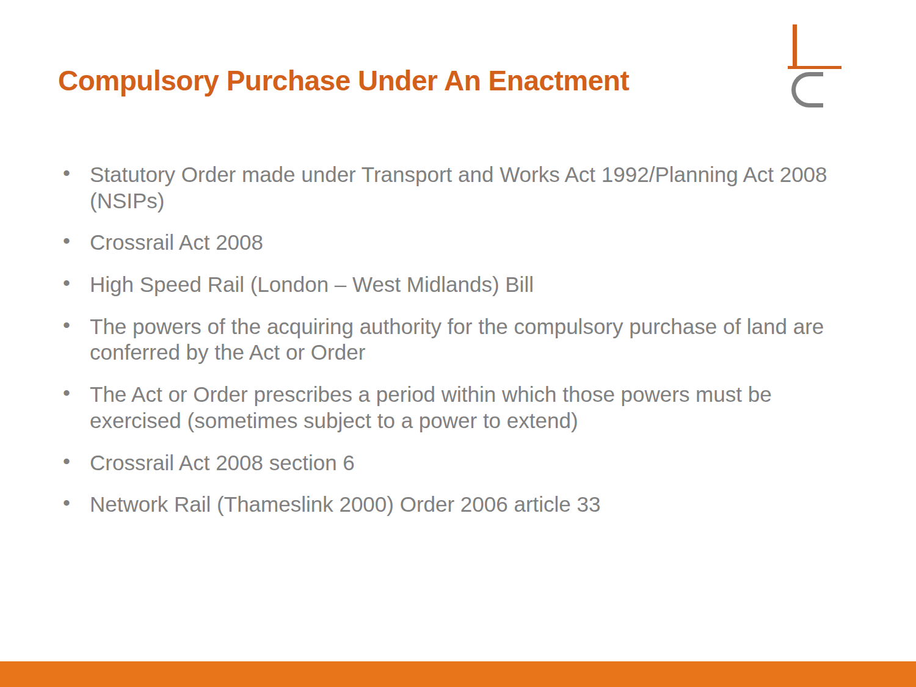Compulsory Purchase Under An Enactment
Statutory Order made under Transport and Works Act 1992/Planning Act 2008 (NSIPs)
Crossrail Act 2008
High Speed Rail (London – West Midlands) Bill
The powers of the acquiring authority for the compulsory purchase of land are conferred by the Act or Order
The Act or Order prescribes a period within which those powers must be exercised (sometimes subject to a power to extend)
Crossrail Act 2008 section 6
Network Rail (Thameslink 2000) Order 2006 article 33